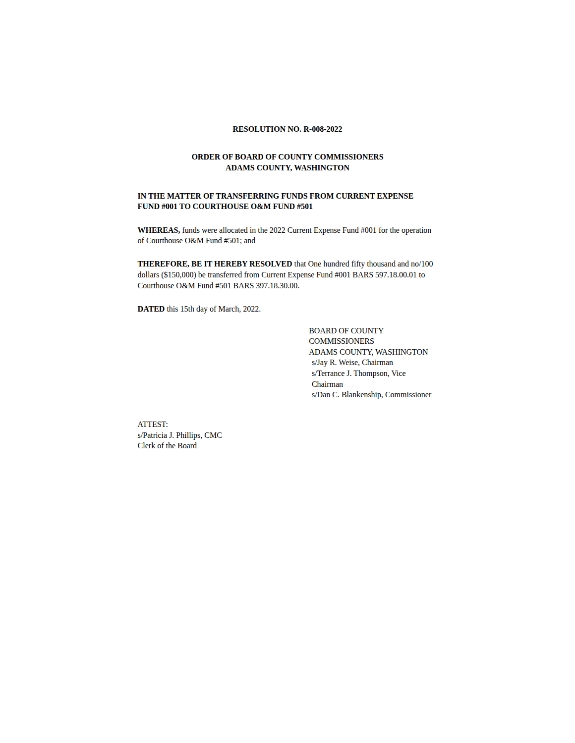RESOLUTION NO. R-008-2022
ORDER OF BOARD OF COUNTY COMMISSIONERS
ADAMS COUNTY, WASHINGTON
IN THE MATTER OF TRANSFERRING FUNDS FROM CURRENT EXPENSE FUND #001 TO COURTHOUSE O&M FUND #501
WHEREAS, funds were allocated in the 2022 Current Expense Fund #001 for the operation of Courthouse O&M Fund #501; and
THEREFORE, BE IT HEREBY RESOLVED that One hundred fifty thousand and no/100 dollars ($150,000) be transferred from Current Expense Fund #001 BARS 597.18.00.01 to Courthouse O&M Fund #501 BARS 397.18.30.00.
DATED this 15th day of March, 2022.
BOARD OF COUNTY COMMISSIONERS
ADAMS COUNTY, WASHINGTON
s/Jay R. Weise, Chairman
s/Terrance J. Thompson, Vice Chairman
s/Dan C. Blankenship, Commissioner
ATTEST:
s/Patricia J. Phillips, CMC
Clerk of the Board